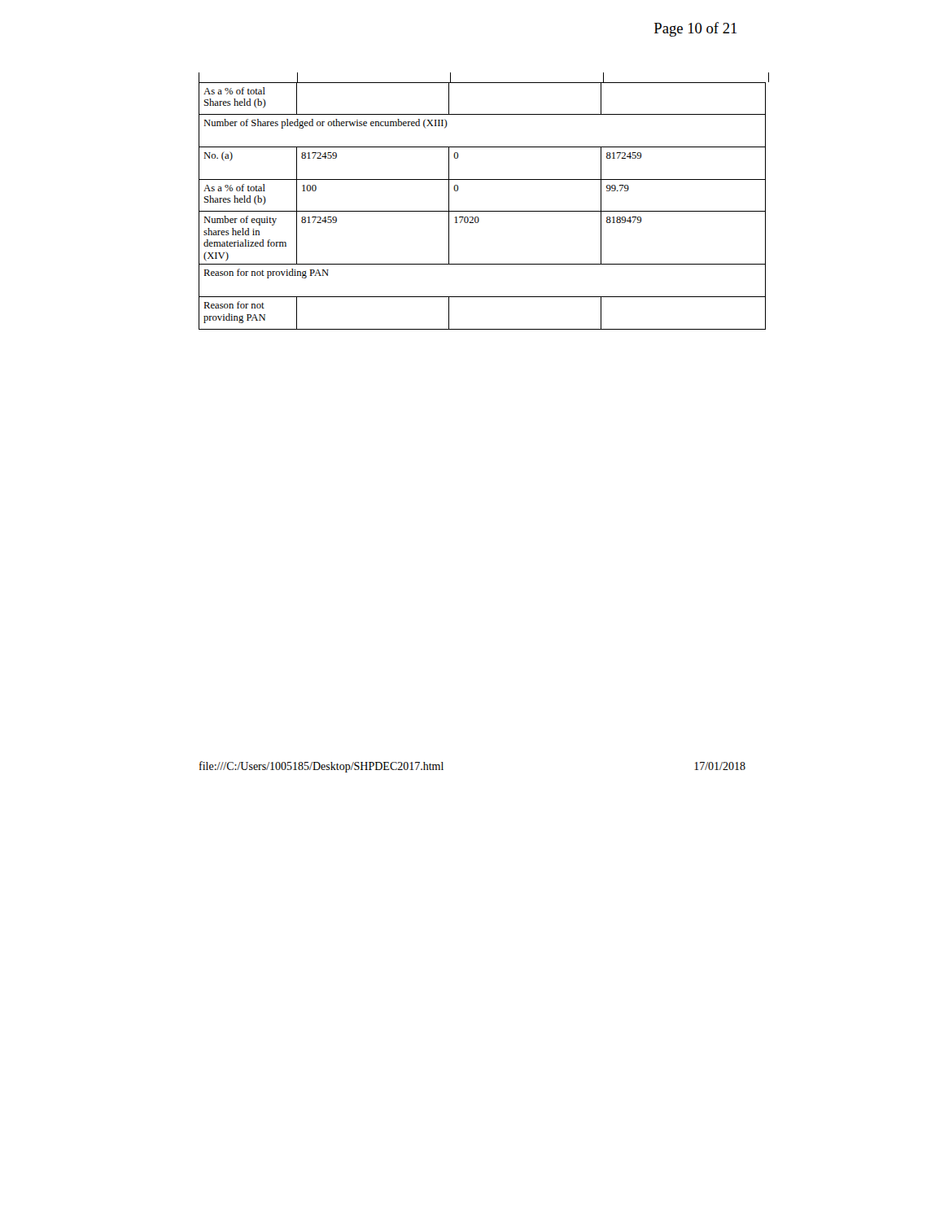Page 10 of 21
| As a % of total Shares held (b) | | | |
| Number of Shares pledged or otherwise encumbered (XIII) |
| No. (a) | 8172459 | 0 | 8172459 |
| As a % of total Shares held (b) | 100 | 0 | 99.79 |
| Number of equity shares held in dematerialized form (XIV) | 8172459 | 17020 | 8189479 |
| Reason for not providing PAN |
| Reason for not providing PAN | | | |
file:///C:/Users/1005185/Desktop/SHPDEC2017.html
17/01/2018